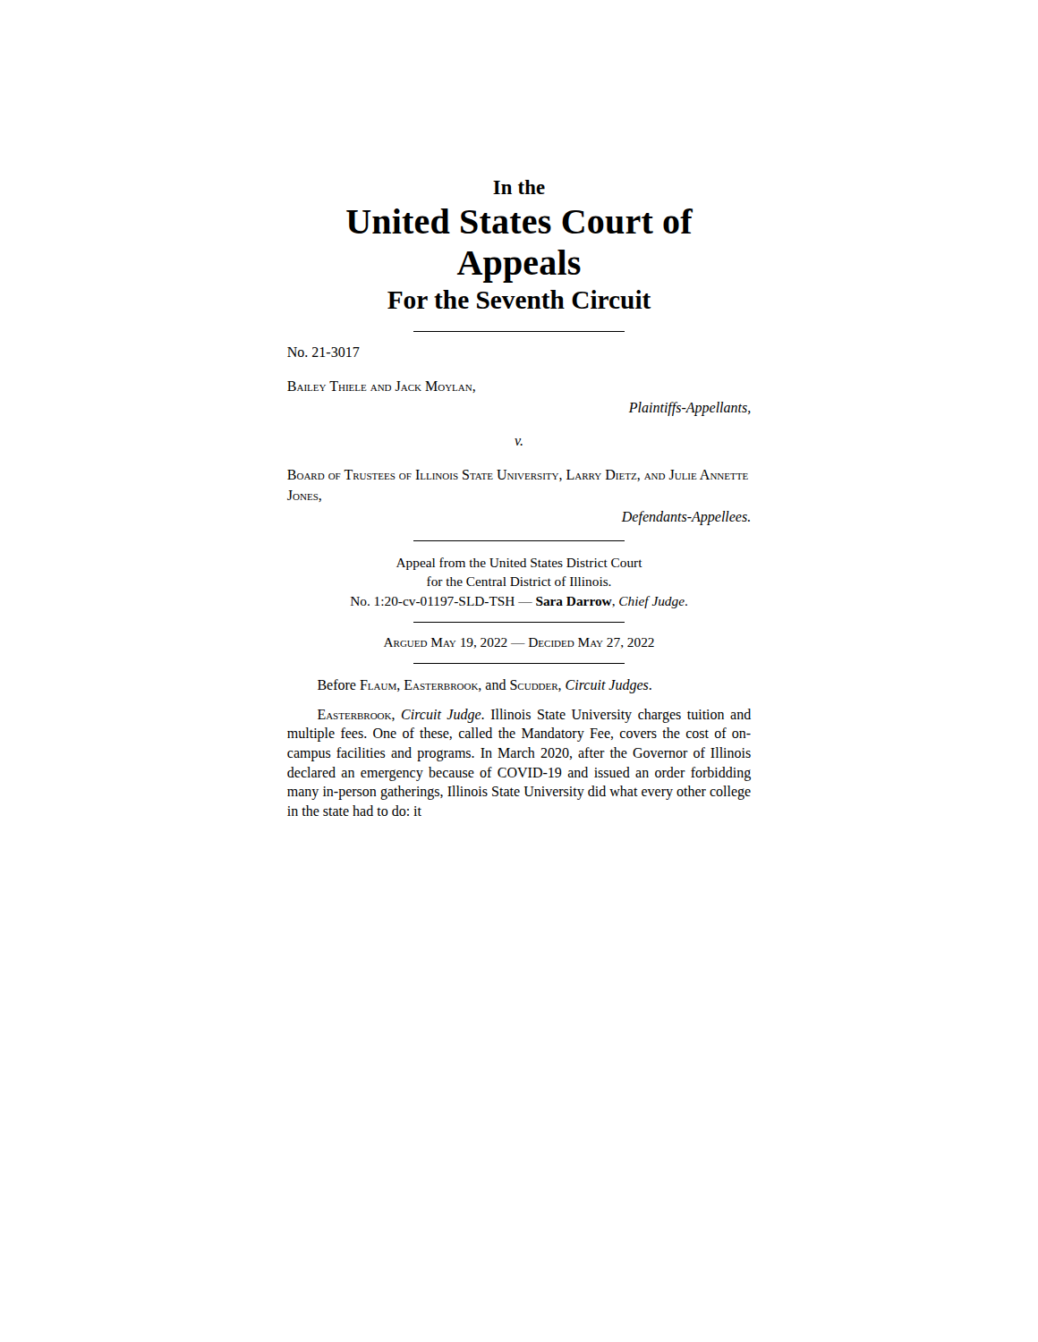In the
United States Court of Appeals
For the Seventh Circuit
No. 21-3017
Bailey Thiele and Jack Moylan,
Plaintiffs-Appellants,
v.
Board of Trustees of Illinois State University, Larry Dietz, and Julie Annette Jones,
Defendants-Appellees.
Appeal from the United States District Court
for the Central District of Illinois.
No. 1:20-cv-01197-SLD-TSH — Sara Darrow, Chief Judge.
Argued May 19, 2022 — Decided May 27, 2022
Before Flaum, Easterbrook, and Scudder, Circuit Judges.
Easterbrook, Circuit Judge. Illinois State University charges tuition and multiple fees. One of these, called the Mandatory Fee, covers the cost of on-campus facilities and programs. In March 2020, after the Governor of Illinois declared an emergency because of COVID-19 and issued an order forbidding many in-person gatherings, Illinois State University did what every other college in the state had to do: it